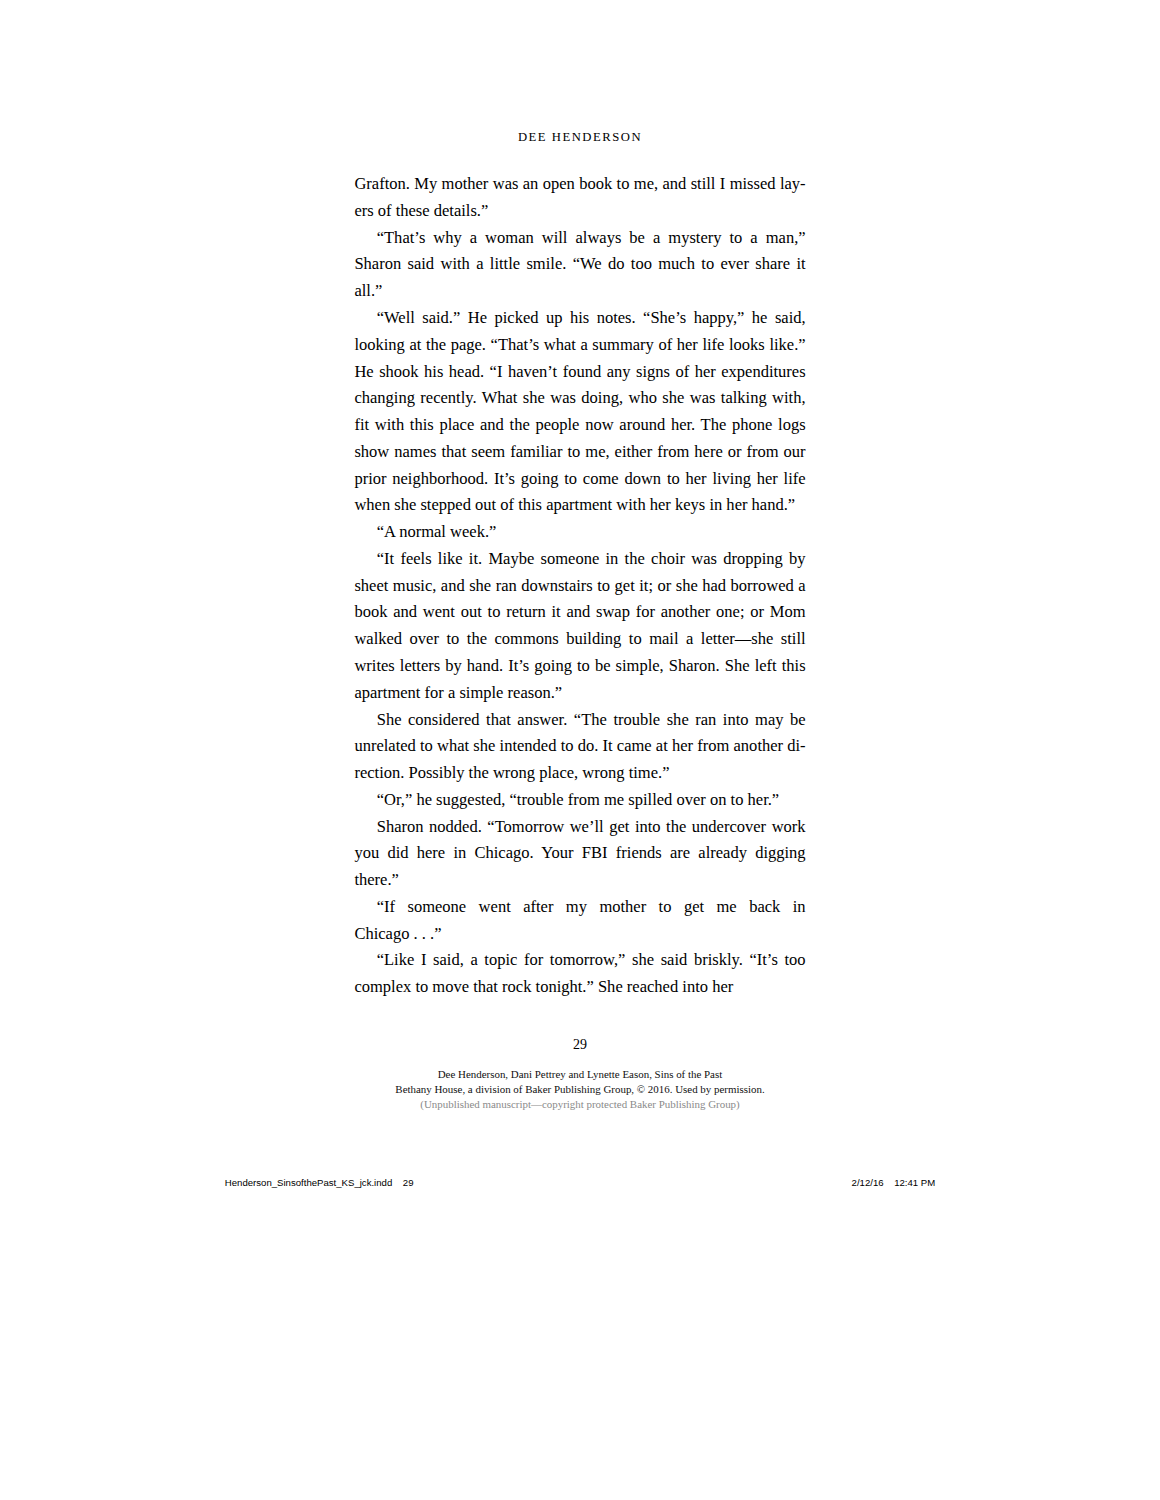Dee Henderson
Grafton. My mother was an open book to me, and still I missed layers of these details.”
“That’s why a woman will always be a mystery to a man,” Sharon said with a little smile. “We do too much to ever share it all.”
“Well said.” He picked up his notes. “She’s happy,” he said, looking at the page. “That’s what a summary of her life looks like.” He shook his head. “I haven’t found any signs of her expenditures changing recently. What she was doing, who she was talking with, fit with this place and the people now around her. The phone logs show names that seem familiar to me, either from here or from our prior neighborhood. It’s going to come down to her living her life when she stepped out of this apartment with her keys in her hand.”
“A normal week.”
“It feels like it. Maybe someone in the choir was dropping by sheet music, and she ran downstairs to get it; or she had borrowed a book and went out to return it and swap for another one; or Mom walked over to the commons building to mail a letter—she still writes letters by hand. It’s going to be simple, Sharon. She left this apartment for a simple reason.”
She considered that answer. “The trouble she ran into may be unrelated to what she intended to do. It came at her from another direction. Possibly the wrong place, wrong time.”
“Or,” he suggested, “trouble from me spilled over on to her.”
Sharon nodded. “Tomorrow we’ll get into the undercover work you did here in Chicago. Your FBI friends are already digging there.”
“If someone went after my mother to get me back in Chicago . . .”
“Like I said, a topic for tomorrow,” she said briskly. “It’s too complex to move that rock tonight.” She reached into her
29
Dee Henderson, Dani Pettrey and Lynette Eason, Sins of the Past
Bethany House, a division of Baker Publishing Group, © 2016. Used by permission.
(Unpublished manuscript—copyright protected Baker Publishing Group)
Henderson_SinsofthePast_KS_jck.indd 29
2/12/1612:41 PM